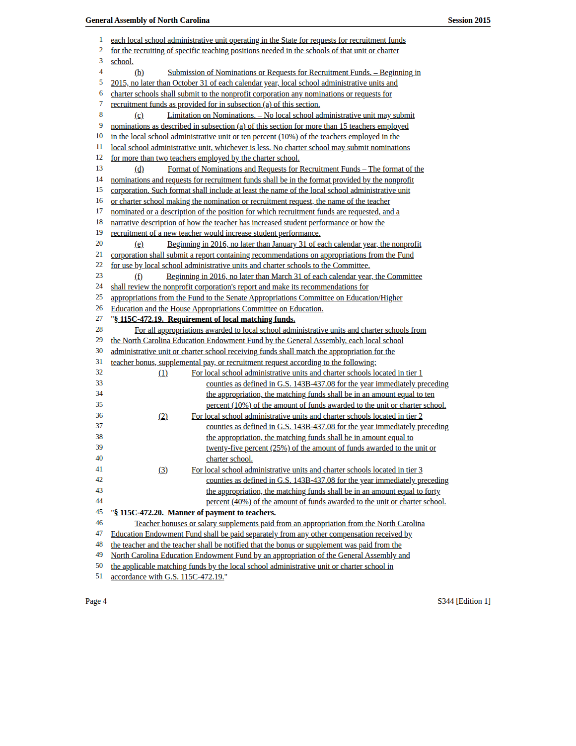General Assembly of North Carolina Session 2015
each local school administrative unit operating in the State for requests for recruitment funds
for the recruiting of specific teaching positions needed in the schools of that unit or charter
school.
(b) Submission of Nominations or Requests for Recruitment Funds. – Beginning in
2015, no later than October 31 of each calendar year, local school administrative units and
charter schools shall submit to the nonprofit corporation any nominations or requests for
recruitment funds as provided for in subsection (a) of this section.
(c) Limitation on Nominations. – No local school administrative unit may submit
nominations as described in subsection (a) of this section for more than 15 teachers employed
in the local school administrative unit or ten percent (10%) of the teachers employed in the
local school administrative unit, whichever is less. No charter school may submit nominations
for more than two teachers employed by the charter school.
(d) Format of Nominations and Requests for Recruitment Funds – The format of the
nominations and requests for recruitment funds shall be in the format provided by the nonprofit
corporation. Such format shall include at least the name of the local school administrative unit
or charter school making the nomination or recruitment request, the name of the teacher
nominated or a description of the position for which recruitment funds are requested, and a
narrative description of how the teacher has increased student performance or how the
recruitment of a new teacher would increase student performance.
(e) Beginning in 2016, no later than January 31 of each calendar year, the nonprofit
corporation shall submit a report containing recommendations on appropriations from the Fund
for use by local school administrative units and charter schools to the Committee.
(f) Beginning in 2016, no later than March 31 of each calendar year, the Committee
shall review the nonprofit corporation's report and make its recommendations for
appropriations from the Fund to the Senate Appropriations Committee on Education/Higher
Education and the House Appropriations Committee on Education.
"§ 115C-472.19. Requirement of local matching funds.
For all appropriations awarded to local school administrative units and charter schools from
the North Carolina Education Endowment Fund by the General Assembly, each local school
administrative unit or charter school receiving funds shall match the appropriation for the
teacher bonus, supplemental pay, or recruitment request according to the following:
(1) For local school administrative units and charter schools located in tier 1
counties as defined in G.S. 143B-437.08 for the year immediately preceding
the appropriation, the matching funds shall be in an amount equal to ten
percent (10%) of the amount of funds awarded to the unit or charter school.
(2) For local school administrative units and charter schools located in tier 2
counties as defined in G.S. 143B-437.08 for the year immediately preceding
the appropriation, the matching funds shall be in amount equal to
twenty-five percent (25%) of the amount of funds awarded to the unit or
charter school.
(3) For local school administrative units and charter schools located in tier 3
counties as defined in G.S. 143B-437.08 for the year immediately preceding
the appropriation, the matching funds shall be in an amount equal to forty
percent (40%) of the amount of funds awarded to the unit or charter school.
"§ 115C-472.20. Manner of payment to teachers.
Teacher bonuses or salary supplements paid from an appropriation from the North Carolina
Education Endowment Fund shall be paid separately from any other compensation received by
the teacher and the teacher shall be notified that the bonus or supplement was paid from the
North Carolina Education Endowment Fund by an appropriation of the General Assembly and
the applicable matching funds by the local school administrative unit or charter school in
accordance with G.S. 115C-472.19."
Page 4 S344 [Edition 1]